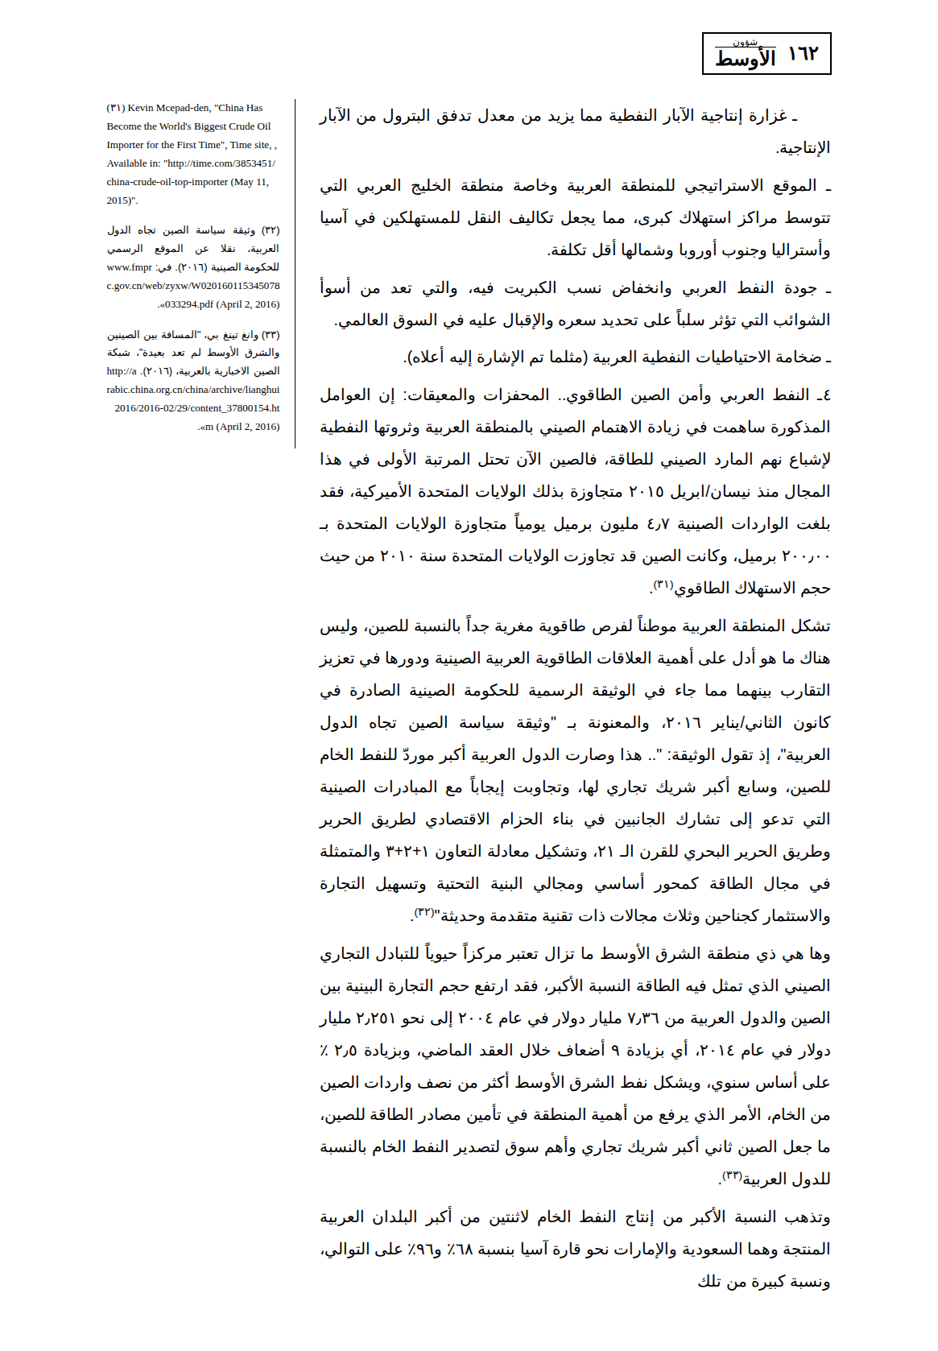١٦٢ شؤون الأوسط
ـ غزارة إنتاجية الآبار النفطية مما يزيد من معدل تدفق البترول من الآبار الإنتاجية.
ـ الموقع الاستراتيجي للمنطقة العربية وخاصة منطقة الخليج العربي التي تتوسط مراكز استهلاك كبرى، مما يجعل تكاليف النقل للمستهلكين في آسيا وأستراليا وجنوب أوروبا وشمالها أقل تكلفة.
ـ جودة النفط العربي وانخفاض نسب الكبريت فيه، والتي تعد من أسوأ الشوائب التي تؤثر سلباً على تحديد سعره والإقبال عليه في السوق العالمي.
ـ ضخامة الاحتياطيات النفطية العربية (مثلما تم الإشارة إليه أعلاه).
٤ـ النفط العربي وأمن الصين الطاقوي.. المحفزات والمعيقات: إن العوامل المذكورة ساهمت في زيادة الاهتمام الصيني بالمنطقة العربية وثروتها النفطية لإشباع نهم المارد الصيني للطاقة، فالصين الآن تحتل المرتبة الأولى في هذا المجال منذ نيسان/ابريل ٢٠١٥ متجاوزة بذلك الولايات المتحدة الأميركية، فقد بلغت الواردات الصينية ٤٫٧ مليون برميل يومياً متجاوزة الولايات المتحدة بـ ٢٠٠٫٠٠ برميل، وكانت الصين قد تجاوزت الولايات المتحدة سنة ٢٠١٠ من حيث حجم الاستهلاك الطاقوي(٣١).
تشكل المنطقة العربية موطناً لفرص طاقوية مغرية جداً بالنسبة للصين، وليس هناك ما هو أدل على أهمية العلاقات الطاقوية العربية الصينية ودورها في تعزيز التقارب بينهما مما جاء في الوثيقة الرسمية للحكومة الصينية الصادرة في كانون الثاني/يناير ٢٠١٦، والمعنونة بـ "وثيقة سياسة الصين تجاه الدول العربية"، إذ تقول الوثيقة: ".. هذا وصارت الدول العربية أكبر موردّ للنفط الخام للصين، وسابع أكبر شريك تجاري لها، وتجاوبت إيجاباً مع المبادرات الصينية التي تدعو إلى تشارك الجانبين في بناء الحزام الاقتصادي لطريق الحرير وطريق الحرير البحري للقرن الـ ٢١، وتشكيل معادلة التعاون ١+٢+٣ والمتمثلة في مجال الطاقة كمحور أساسي ومجالي البنية التحتية وتسهيل التجارة والاستثمار كجناحين وثلاث مجالات ذات تقنية متقدمة وحديثة"(٣٢).
وها هي ذي منطقة الشرق الأوسط ما تزال تعتبر مركزاً حيوياً للتبادل التجاري الصيني الذي تمثل فيه الطاقة النسبة الأكبر، فقد ارتفع حجم التجارة البينية بين الصين والدول العربية من ٧٫٣٦ مليار دولار في عام ٢٠٠٤ إلى نحو ٢٫٢٥١ مليار دولار في عام ٢٠١٤، أي بزيادة ٩ أضعاف خلال العقد الماضي، وبزيادة ٢٫٥ ٪ على أساس سنوي، ويشكل نفط الشرق الأوسط أكثر من نصف واردات الصين من الخام، الأمر الذي يرفع من أهمية المنطقة في تأمين مصادر الطاقة للصين، ما جعل الصين ثاني أكبر شريك تجاري وأهم سوق لتصدير النفط الخام بالنسبة للدول العربية(٣٣).
وتذهب النسبة الأكبر من إنتاج النفط الخام لاثنتين من أكبر البلدان العربية المنتجة وهما السعودية والإمارات نحو قارة آسيا بنسبة ٦٨٪ و٩٦٪ على التوالي، ونسبة كبيرة من تلك
(٣١) Kevin Mcepad-den, "China Has Become the World's Biggest Crude Oil Importer for the First Time", Time site, , Available in: "http://time.com/3853451/china-crude-oil-top-importer (May 11, 2015)".
(٣٢) وثيقة سياسة الصين تجاه الدول العربية، نقلا عن الموقع الرسمي للحكومة الصينية (٢٠١٦). في: www.fmprc.gov.cn/web/zyxw/W020160115345078033294.pdf (April 2, 2016)».
(٣٣) وانغ تينغ بي، "المسافة بين الصينين والشرق الأوسط لم تعد بعيدة"، شبكة الصين الاخبارية بالعربية، (٢٠١٦). http://arabic.china.org.cn/china/archive/lianghui2016/2016-02/29/content_37800154.htm (April 2, 2016)».